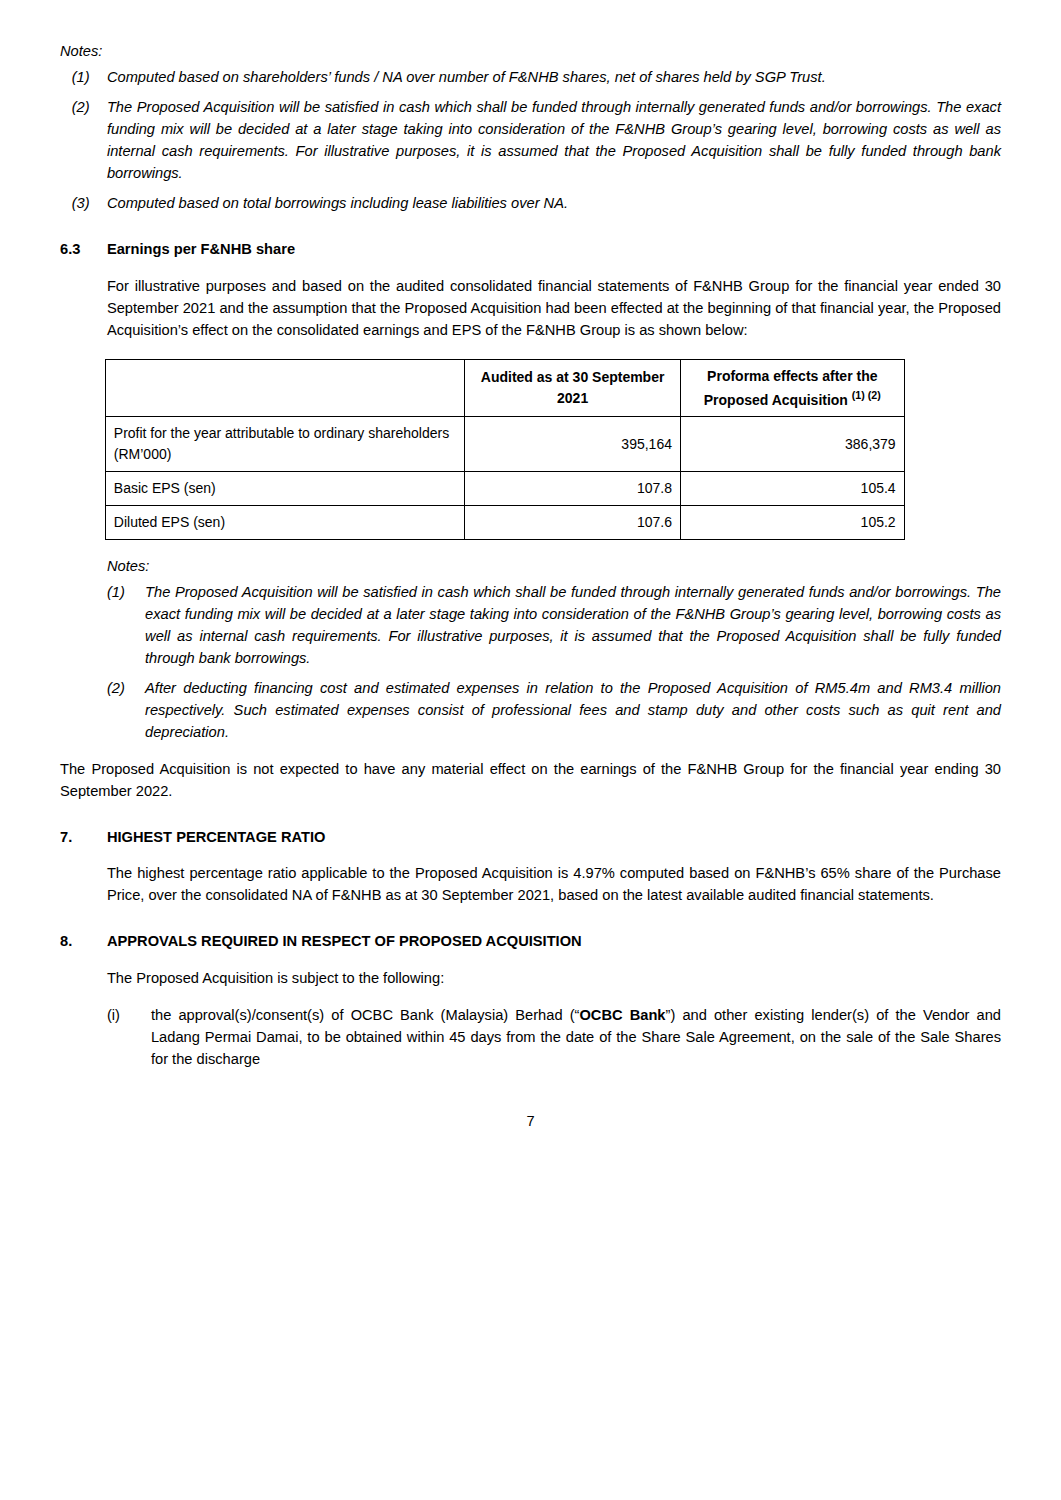Notes:
(1) Computed based on shareholders’ funds / NA over number of F&NHB shares, net of shares held by SGP Trust.
(2) The Proposed Acquisition will be satisfied in cash which shall be funded through internally generated funds and/or borrowings. The exact funding mix will be decided at a later stage taking into consideration of the F&NHB Group’s gearing level, borrowing costs as well as internal cash requirements. For illustrative purposes, it is assumed that the Proposed Acquisition shall be fully funded through bank borrowings.
(3) Computed based on total borrowings including lease liabilities over NA.
6.3 Earnings per F&NHB share
For illustrative purposes and based on the audited consolidated financial statements of F&NHB Group for the financial year ended 30 September 2021 and the assumption that the Proposed Acquisition had been effected at the beginning of that financial year, the Proposed Acquisition’s effect on the consolidated earnings and EPS of the F&NHB Group is as shown below:
| | Audited as at 30 September 2021 | Proforma effects after the Proposed Acquisition (1) (2) |
| --- | --- | --- |
| Profit for the year attributable to ordinary shareholders (RM’000) | 395,164 | 386,379 |
| Basic EPS (sen) | 107.8 | 105.4 |
| Diluted EPS (sen) | 107.6 | 105.2 |
Notes:
(1) The Proposed Acquisition will be satisfied in cash which shall be funded through internally generated funds and/or borrowings. The exact funding mix will be decided at a later stage taking into consideration of the F&NHB Group’s gearing level, borrowing costs as well as internal cash requirements. For illustrative purposes, it is assumed that the Proposed Acquisition shall be fully funded through bank borrowings.
(2) After deducting financing cost and estimated expenses in relation to the Proposed Acquisition of RM5.4m and RM3.4 million respectively. Such estimated expenses consist of professional fees and stamp duty and other costs such as quit rent and depreciation.
The Proposed Acquisition is not expected to have any material effect on the earnings of the F&NHB Group for the financial year ending 30 September 2022.
7. HIGHEST PERCENTAGE RATIO
The highest percentage ratio applicable to the Proposed Acquisition is 4.97% computed based on F&NHB’s 65% share of the Purchase Price, over the consolidated NA of F&NHB as at 30 September 2021, based on the latest available audited financial statements.
8. APPROVALS REQUIRED IN RESPECT OF PROPOSED ACQUISITION
The Proposed Acquisition is subject to the following:
(i) the approval(s)/consent(s) of OCBC Bank (Malaysia) Berhad (“OCBC Bank”) and other existing lender(s) of the Vendor and Ladang Permai Damai, to be obtained within 45 days from the date of the Share Sale Agreement, on the sale of the Sale Shares for the discharge
7